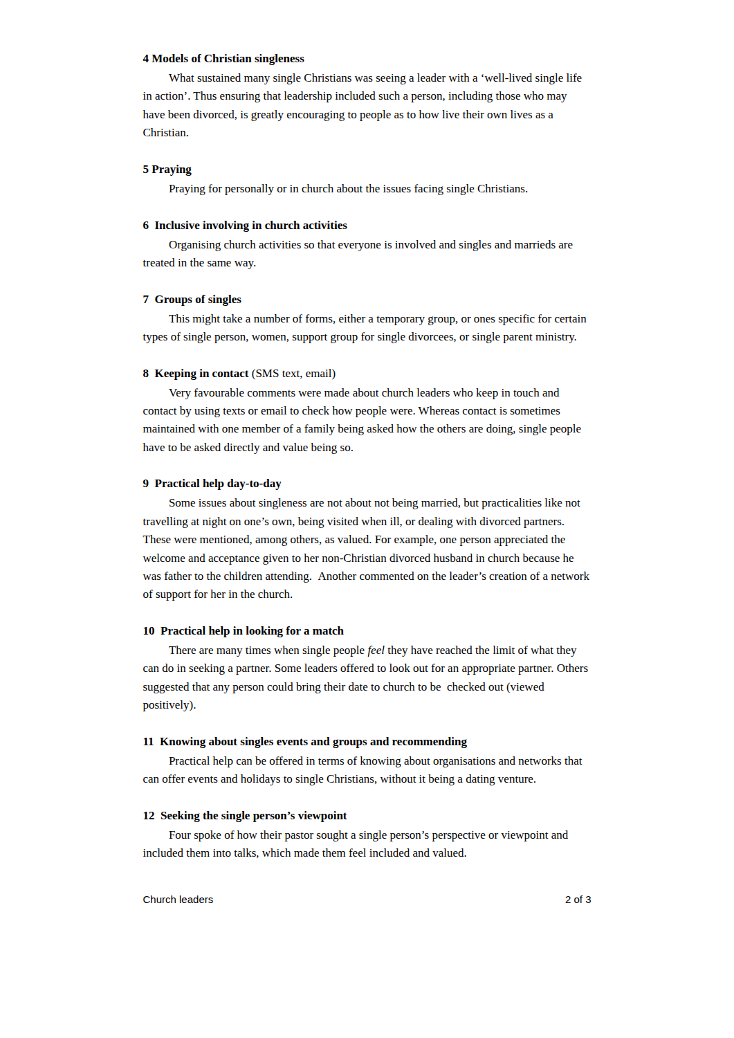4 Models of Christian singleness
What sustained many single Christians was seeing a leader with a ‘well-lived single life in action’. Thus ensuring that leadership included such a person, including those who may have been divorced, is greatly encouraging to people as to how live their own lives as a Christian.
5 Praying
Praying for personally or in church about the issues facing single Christians.
6 Inclusive involving in church activities
Organising church activities so that everyone is involved and singles and marrieds are treated in the same way.
7 Groups of singles
This might take a number of forms, either a temporary group, or ones specific for certain types of single person, women, support group for single divorcees, or single parent ministry.
8 Keeping in contact (SMS text, email)
Very favourable comments were made about church leaders who keep in touch and contact by using texts or email to check how people were. Whereas contact is sometimes maintained with one member of a family being asked how the others are doing, single people have to be asked directly and value being so.
9 Practical help day-to-day
Some issues about singleness are not about not being married, but practicalities like not travelling at night on one’s own, being visited when ill, or dealing with divorced partners. These were mentioned, among others, as valued. For example, one person appreciated the welcome and acceptance given to her non-Christian divorced husband in church because he was father to the children attending. Another commented on the leader’s creation of a network of support for her in the church.
10 Practical help in looking for a match
There are many times when single people feel they have reached the limit of what they can do in seeking a partner. Some leaders offered to look out for an appropriate partner. Others suggested that any person could bring their date to church to be checked out (viewed positively).
11 Knowing about singles events and groups and recommending
Practical help can be offered in terms of knowing about organisations and networks that can offer events and holidays to single Christians, without it being a dating venture.
12 Seeking the single person’s viewpoint
Four spoke of how their pastor sought a single person’s perspective or viewpoint and included them into talks, which made them feel included and valued.
Church leaders 2 of 3